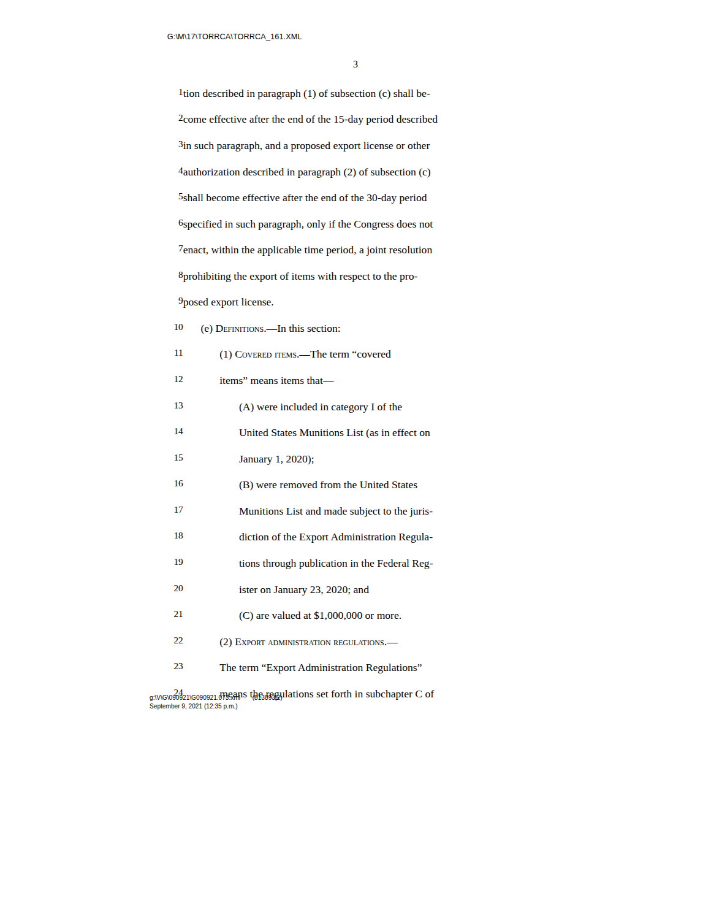G:\M\17\TORRCA\TORRCA_161.XML
3
| 1 | tion described in paragraph (1) of subsection (c) shall be- |
| 2 | come effective after the end of the 15-day period described |
| 3 | in such paragraph, and a proposed export license or other |
| 4 | authorization described in paragraph (2) of subsection (c) |
| 5 | shall become effective after the end of the 30-day period |
| 6 | specified in such paragraph, only if the Congress does not |
| 7 | enact, within the applicable time period, a joint resolution |
| 8 | prohibiting the export of items with respect to the pro- |
| 9 | posed export license. |
| 10 | (e) Definitions. —In this section: |
| 11 | (1) Covered items. —The term “covered |
| 12 | items” means items that— |
| 13 | (A) were included in category I of the |
| 14 | United States Munitions List (as in effect on |
| 15 | January 1, 2020); |
| 16 | (B) were removed from the United States |
| 17 | Munitions List and made subject to the juris- |
| 18 | diction of the Export Administration Regula- |
| 19 | tions through publication in the Federal Reg- |
| 20 | ister on January 23, 2020; and |
| 21 | (C) are valued at $1,000,000 or more. |
| 22 | (2) Export administration regulations. — |
| 23 | The term “Export Administration Regulations” |
| 24 | means the regulations set forth in subchapter C of |
g:\V\G\090921\G090921.073.xml (813893|2)
September 9, 2021 (12:35 p.m.)